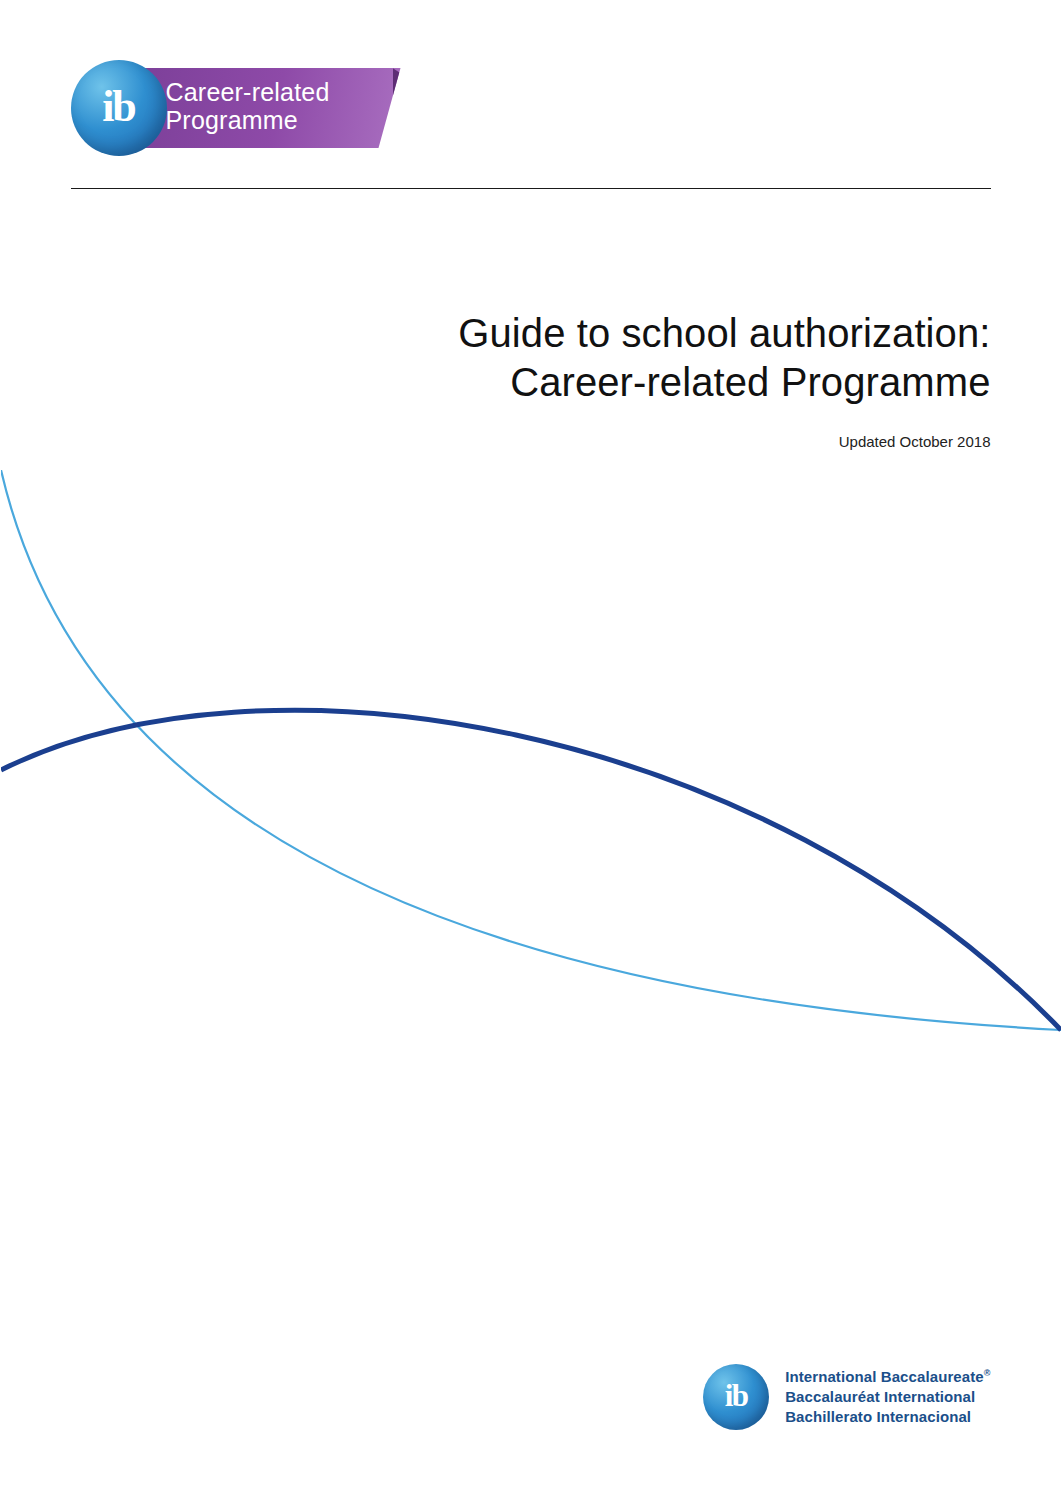Career-related
Programme
ib
Guide to school authorization:
Career-related Programme
Updated October 2018
ib
International Baccalaureate®
Baccalauréat International
Bachillerato Internacional